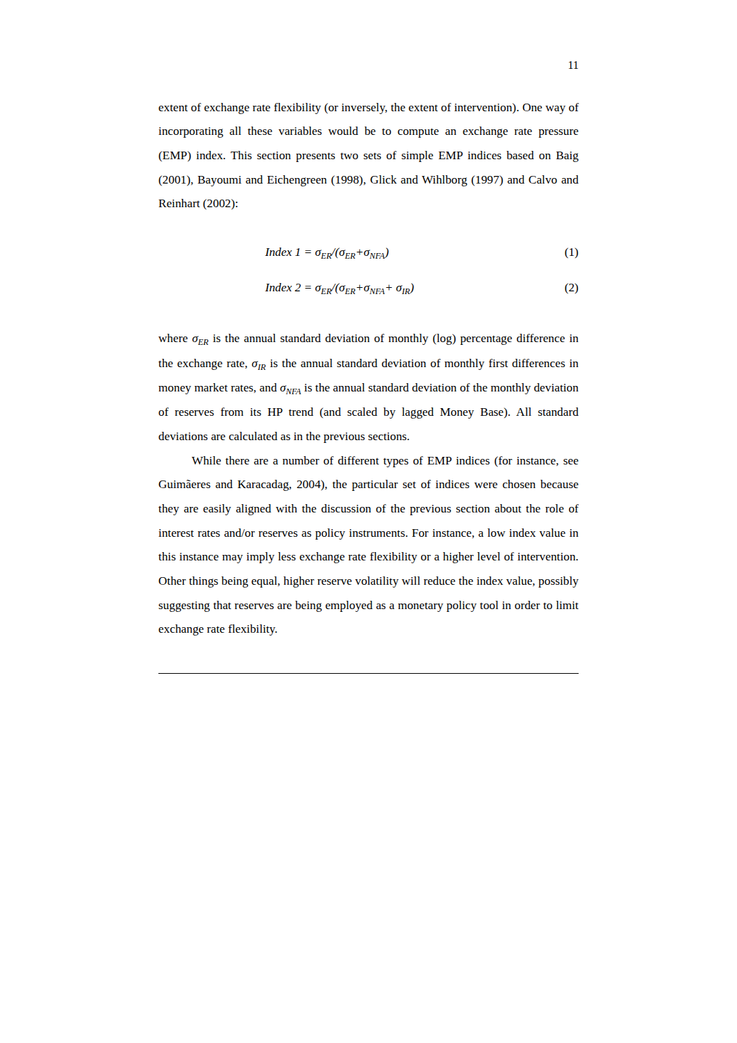11
extent of exchange rate flexibility (or inversely, the extent of intervention). One way of incorporating all these variables would be to compute an exchange rate pressure (EMP) index. This section presents two sets of simple EMP indices based on Baig (2001), Bayoumi and Eichengreen (1998), Glick and Wihlborg (1997) and Calvo and Reinhart (2002):
Index 1 = σER/(σER+σNFA) (1)
Index 2 = σER/(σER+σNFA+ σIR) (2)
where σER is the annual standard deviation of monthly (log) percentage difference in the exchange rate, σIR is the annual standard deviation of monthly first differences in money market rates, and σNFA is the annual standard deviation of the monthly deviation of reserves from its HP trend (and scaled by lagged Money Base). All standard deviations are calculated as in the previous sections.
While there are a number of different types of EMP indices (for instance, see Guimãeres and Karacadag, 2004), the particular set of indices were chosen because they are easily aligned with the discussion of the previous section about the role of interest rates and/or reserves as policy instruments. For instance, a low index value in this instance may imply less exchange rate flexibility or a higher level of intervention. Other things being equal, higher reserve volatility will reduce the index value, possibly suggesting that reserves are being employed as a monetary policy tool in order to limit exchange rate flexibility.